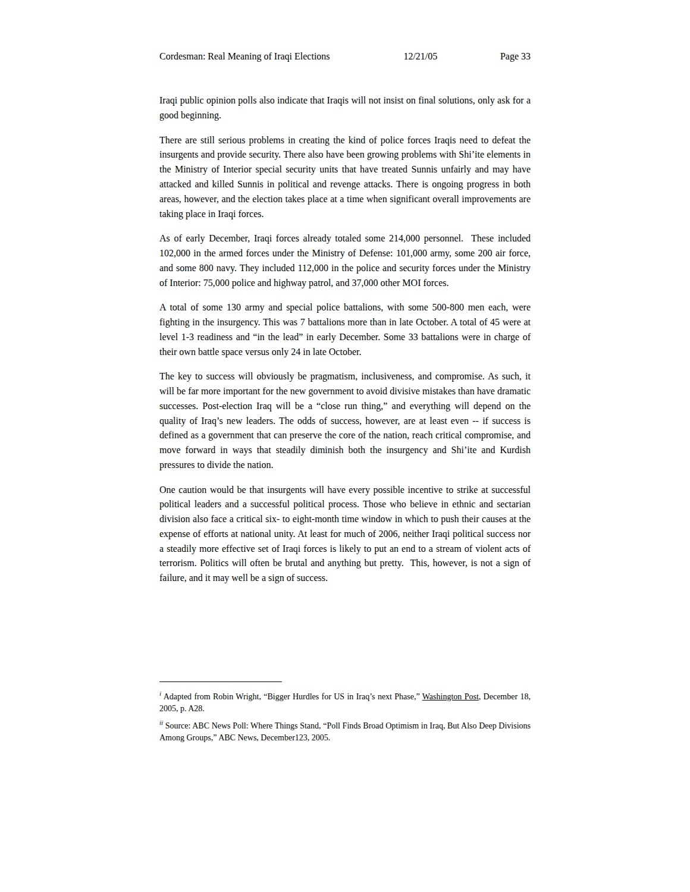Cordesman: Real Meaning of Iraqi Elections 12/21/05 Page 33
Iraqi public opinion polls also indicate that Iraqis will not insist on final solutions, only ask for a good beginning.
There are still serious problems in creating the kind of police forces Iraqis need to defeat the insurgents and provide security. There also have been growing problems with Shi’ite elements in the Ministry of Interior special security units that have treated Sunnis unfairly and may have attacked and killed Sunnis in political and revenge attacks. There is ongoing progress in both areas, however, and the election takes place at a time when significant overall improvements are taking place in Iraqi forces.
As of early December, Iraqi forces already totaled some 214,000 personnel. These included 102,000 in the armed forces under the Ministry of Defense: 101,000 army, some 200 air force, and some 800 navy. They included 112,000 in the police and security forces under the Ministry of Interior: 75,000 police and highway patrol, and 37,000 other MOI forces.
A total of some 130 army and special police battalions, with some 500-800 men each, were fighting in the insurgency. This was 7 battalions more than in late October. A total of 45 were at level 1-3 readiness and “in the lead” in early December. Some 33 battalions were in charge of their own battle space versus only 24 in late October.
The key to success will obviously be pragmatism, inclusiveness, and compromise. As such, it will be far more important for the new government to avoid divisive mistakes than have dramatic successes. Post-election Iraq will be a “close run thing,” and everything will depend on the quality of Iraq’s new leaders. The odds of success, however, are at least even -- if success is defined as a government that can preserve the core of the nation, reach critical compromise, and move forward in ways that steadily diminish both the insurgency and Shi’ite and Kurdish pressures to divide the nation.
One caution would be that insurgents will have every possible incentive to strike at successful political leaders and a successful political process. Those who believe in ethnic and sectarian division also face a critical six- to eight-month time window in which to push their causes at the expense of efforts at national unity. At least for much of 2006, neither Iraqi political success nor a steadily more effective set of Iraqi forces is likely to put an end to a stream of violent acts of terrorism. Politics will often be brutal and anything but pretty. This, however, is not a sign of failure, and it may well be a sign of success.
i Adapted from Robin Wright, “Bigger Hurdles for US in Iraq’s next Phase,” Washington Post, December 18, 2005, p. A28.
ii Source: ABC News Poll: Where Things Stand, “Poll Finds Broad Optimism in Iraq, But Also Deep Divisions Among Groups,” ABC News, December123, 2005.